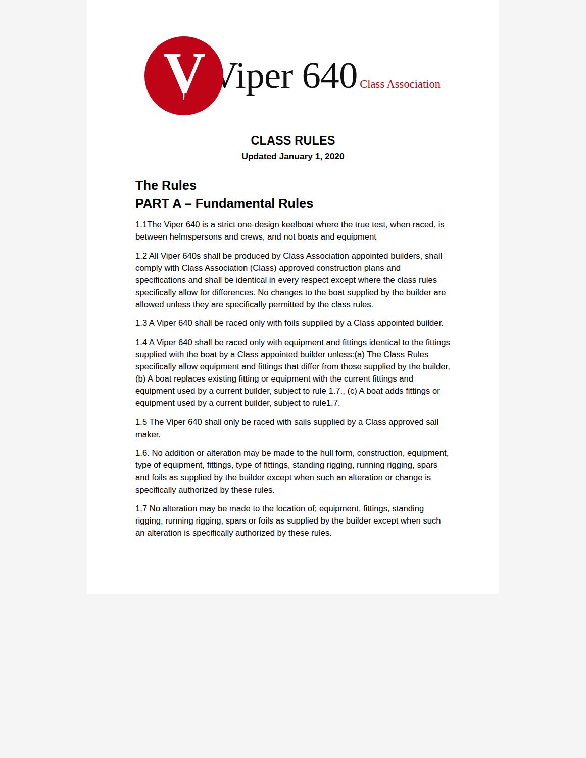Viper 640 Class Association
CLASS RULES
Updated January 1, 2020
The Rules
PART A – Fundamental Rules
1.1The Viper 640 is a strict one-design keelboat where the true test, when raced, is between helmspersons and crews, and not boats and equipment
1.2 All Viper 640s shall be produced by Class Association appointed builders, shall comply with Class Association (Class) approved construction plans and specifications and shall be identical in every respect except where the class rules specifically allow for differences. No changes to the boat supplied by the builder are allowed unless they are specifically permitted by the class rules.
1.3 A Viper 640 shall be raced only with foils supplied by a Class appointed builder.
1.4 A Viper 640 shall be raced only with equipment and fittings identical to the fittings supplied with the boat by a Class appointed builder unless:(a) The Class Rules specifically allow equipment and fittings that differ from those supplied by the builder, (b) A boat replaces existing fitting or equipment with the current fittings and equipment used by a current builder, subject to rule 1.7., (c) A boat adds fittings or equipment used by a current builder, subject to rule1.7.
1.5 The Viper 640 shall only be raced with sails supplied by a Class approved sail maker.
1.6. No addition or alteration may be made to the hull form, construction, equipment, type of equipment, fittings, type of fittings, standing rigging, running rigging, spars and foils as supplied by the builder except when such an alteration or change is specifically authorized by these rules.
1.7 No alteration may be made to the location of; equipment, fittings, standing rigging, running rigging, spars or foils as supplied by the builder except when such an alteration is specifically authorized by these rules.